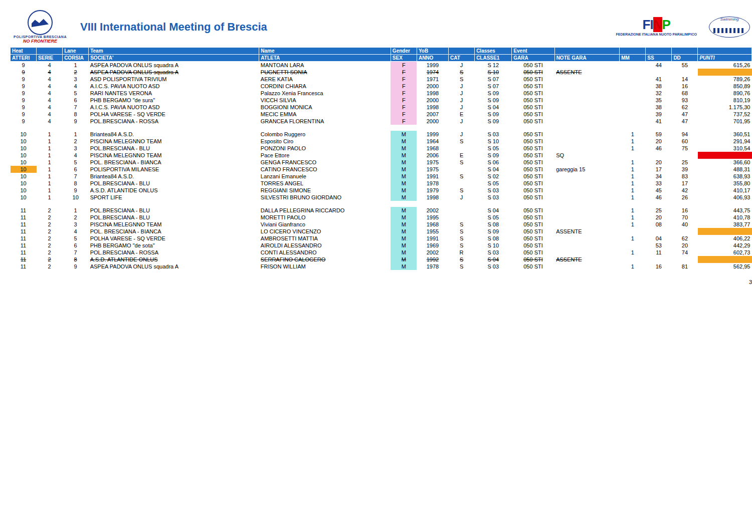POLISPORTIVA BRESCIANA
NO FRONTIERE
VIII International Meeting of Brescia
FINP
FEDERAZIONE ITALIANA NUOTO PARALIMPICO
Swimming
| Heat | | Lane | Team | Name | Gender | YoB | | Classes | Event | | | | | |
| --- | --- | --- | --- | --- | --- | --- | --- | --- | --- | --- | --- | --- | --- | --- |
| ATTERI | SERIE | CORSIA | SOCIETA' | ATLETA | SEX | ANNO | CAT | CLASSE1 | GARA | NOTE GARA | MM | SS | DD | PUNTI |
| 9 | 4 | 1 | ASPEA PADOVA ONLUS squadra A | MANTOAN LARA | F | 1999 | J | S 12 | 050 STI | | | 44 | 55 | 615,26 |
| 9 | 4 | 2 | ASPEA PADOVA ONLUS squadra A | PUGNETTI SONIA | F | 1974 | S | S 10 | 050 STI | ASSENTE | | | | |
| 9 | 4 | 3 | ASD POLISPORTIVA TRIVIUM | AERE KATIA | F | 1971 | S | S 07 | 050 STI | | | 41 | 14 | 789,26 |
| 9 | 4 | 4 | A.I.C.S. PAVIA NUOTO ASD | CORDINI CHIARA | F | 2000 | J | S 07 | 050 STI | | | 38 | 16 | 850,89 |
| 9 | 4 | 5 | RARI NANTES VERONA | Palazzo Xenia Francesca | F | 1998 | J | S 09 | 050 STI | | | 32 | 68 | 890,76 |
| 9 | 4 | 6 | PHB BERGAMO "de sura" | VICCH SILVIA | F | 2000 | J | S 09 | 050 STI | | | 35 | 93 | 810,19 |
| 9 | 4 | 7 | A.I.C.S. PAVIA NUOTO ASD | BOGGIONI MONICA | F | 1998 | J | S 04 | 050 STI | | | 38 | 62 | 1.175,30 |
| 9 | 4 | 8 | POLHA VARESE - SQ VERDE | MECIC EMMA | F | 2007 | E | S 09 | 050 STI | | | 39 | 47 | 737,52 |
| 9 | 4 | 9 | POL.BRESCIANA - ROSSA | GRANCEA FLORENTINA | F | 2000 | J | S 09 | 050 STI | | | 41 | 47 | 701,95 |
| 10 | 1 | 1 | Briantea84 A.S.D. | Colombo Ruggero | M | 1999 | J | S 03 | 050 STI | | 1 | 59 | 94 | 360,51 |
| 10 | 1 | 2 | PISCINA MELEGNNO TEAM | Esposito Ciro | M | 1964 | S | S 10 | 050 STI | | 1 | 20 | 60 | 291,94 |
| 10 | 1 | 3 | POL.BRESCIANA - BLU | PONZONI PAOLO | M | 1968 | | S 05 | 050 STI | | 1 | 46 | 75 | 310,54 |
| 10 | 1 | 4 | PISCINA MELEGNNO TEAM | Pace Ettore | M | 2006 | E | S 09 | 050 STI | SQ | | | | |
| 10 | 1 | 5 | POL. BRESCIANA - BIANCA | GENGA FRANCESCO | M | 1975 | S | S 06 | 050 STI | | 1 | 20 | 25 | 366,60 |
| 10 | 1 | 6 | POLISPORTIVA MILANESE | CATINO FRANCESCO | M | 1975 | | S 04 | 050 STI | gareggia 15 | 1 | 17 | 39 | 488,31 |
| 10 | 1 | 7 | Briantea84 A.S.D. | Lanzani Emanuele | M | 1991 | S | S 02 | 050 STI | | 1 | 34 | 83 | 638,93 |
| 10 | 1 | 8 | POL.BRESCIANA - BLU | TORRES ANGEL | M | 1978 | | S 05 | 050 STI | | 1 | 33 | 17 | 355,80 |
| 10 | 1 | 9 | A.S.D. ATLANTIDE ONLUS | REGGIANI SIMONE | M | 1979 | S | S 03 | 050 STI | | 1 | 45 | 42 | 410,17 |
| 10 | 1 | 10 | SPORT LIFE | SILVESTRI BRUNO GIORDANO | M | 1998 | J | S 03 | 050 STI | | 1 | 46 | 26 | 406,93 |
| 11 | 2 | 1 | POL.BRESCIANA - BLU | DALLA PELLEGRINA RICCARDO | M | 2002 | | S 04 | 050 STI | | 1 | 25 | 16 | 443,75 |
| 11 | 2 | 2 | POL.BRESCIANA - BLU | MORETTI PAOLO | M | 1995 | | S 05 | 050 STI | | 1 | 20 | 70 | 410,78 |
| 11 | 2 | 3 | PISCINA MELEGNNO TEAM | Viviani Gianfranco | M | 1968 | S | S 08 | 050 STI | | 1 | 08 | 40 | 383,77 |
| 11 | 2 | 4 | POL. BRESCIANA - BIANCA | LO CICERO VINCENZO | M | 1955 | S | S 09 | 050 STI | ASSENTE | | | | |
| 11 | 2 | 5 | POLHA VARESE - SQ VERDE | AMBROSETTI MATTIA | M | 1991 | S | S 08 | 050 STI | | 1 | 04 | 62 | 406,22 |
| 11 | 2 | 6 | PHB BERGAMO "de sota" | AIROLDI ALESSANDRO | M | 1969 | S | S 10 | 050 STI | | | 53 | 20 | 442,29 |
| 11 | 2 | 7 | POL.BRESCIANA - ROSSA | CONTI ALESSANDRO | M | 2002 | R | S 03 | 050 STI | | 1 | 11 | 74 | 602,73 |
| 11 | 2 | 8 | A.S.D. ATLANTIDE ONLUS | SERRAFINO CALOGERO | M | 1992 | S | S 04 | 050 STI | ASSENTE | | | | |
| 11 | 2 | 9 | ASPEA PADOVA ONLUS squadra A | FRISON WILLIAM | M | 1978 | S | S 03 | 050 STI | | 1 | 16 | 81 | 562,95 |
3